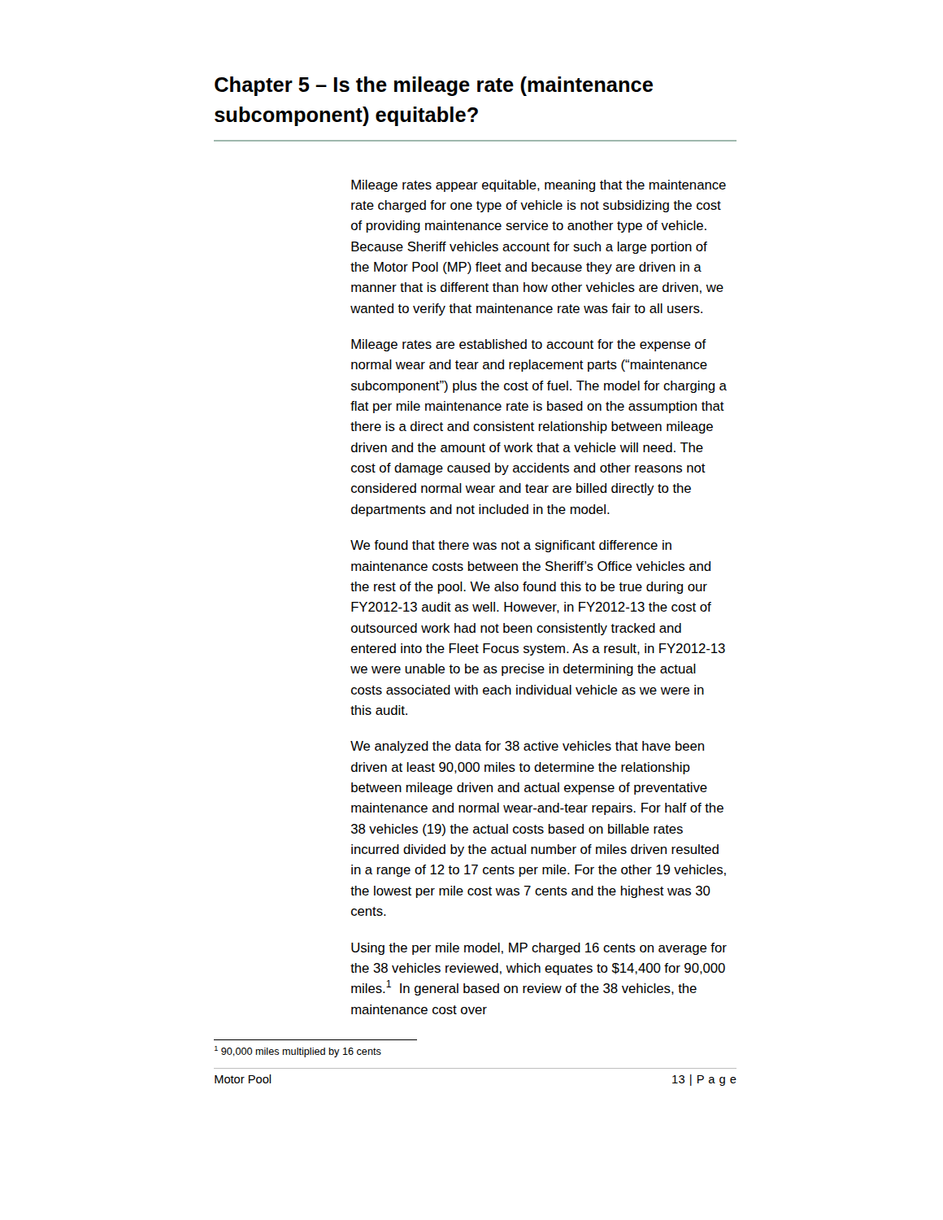Chapter 5 – Is the mileage rate (maintenance subcomponent) equitable?
Mileage rates appear equitable, meaning that the maintenance rate charged for one type of vehicle is not subsidizing the cost of providing maintenance service to another type of vehicle. Because Sheriff vehicles account for such a large portion of the Motor Pool (MP) fleet and because they are driven in a manner that is different than how other vehicles are driven, we wanted to verify that maintenance rate was fair to all users.
Mileage rates are established to account for the expense of normal wear and tear and replacement parts (“maintenance subcomponent”) plus the cost of fuel. The model for charging a flat per mile maintenance rate is based on the assumption that there is a direct and consistent relationship between mileage driven and the amount of work that a vehicle will need. The cost of damage caused by accidents and other reasons not considered normal wear and tear are billed directly to the departments and not included in the model.
We found that there was not a significant difference in maintenance costs between the Sheriff’s Office vehicles and the rest of the pool. We also found this to be true during our FY2012-13 audit as well. However, in FY2012-13 the cost of outsourced work had not been consistently tracked and entered into the Fleet Focus system. As a result, in FY2012-13 we were unable to be as precise in determining the actual costs associated with each individual vehicle as we were in this audit.
We analyzed the data for 38 active vehicles that have been driven at least 90,000 miles to determine the relationship between mileage driven and actual expense of preventative maintenance and normal wear-and-tear repairs. For half of the 38 vehicles (19) the actual costs based on billable rates incurred divided by the actual number of miles driven resulted in a range of 12 to 17 cents per mile. For the other 19 vehicles, the lowest per mile cost was 7 cents and the highest was 30 cents.
Using the per mile model, MP charged 16 cents on average for the 38 vehicles reviewed, which equates to $14,400 for 90,000 miles.1 In general based on review of the 38 vehicles, the maintenance cost over
1 90,000 miles multiplied by 16 cents
Motor Pool 13 | P a g e